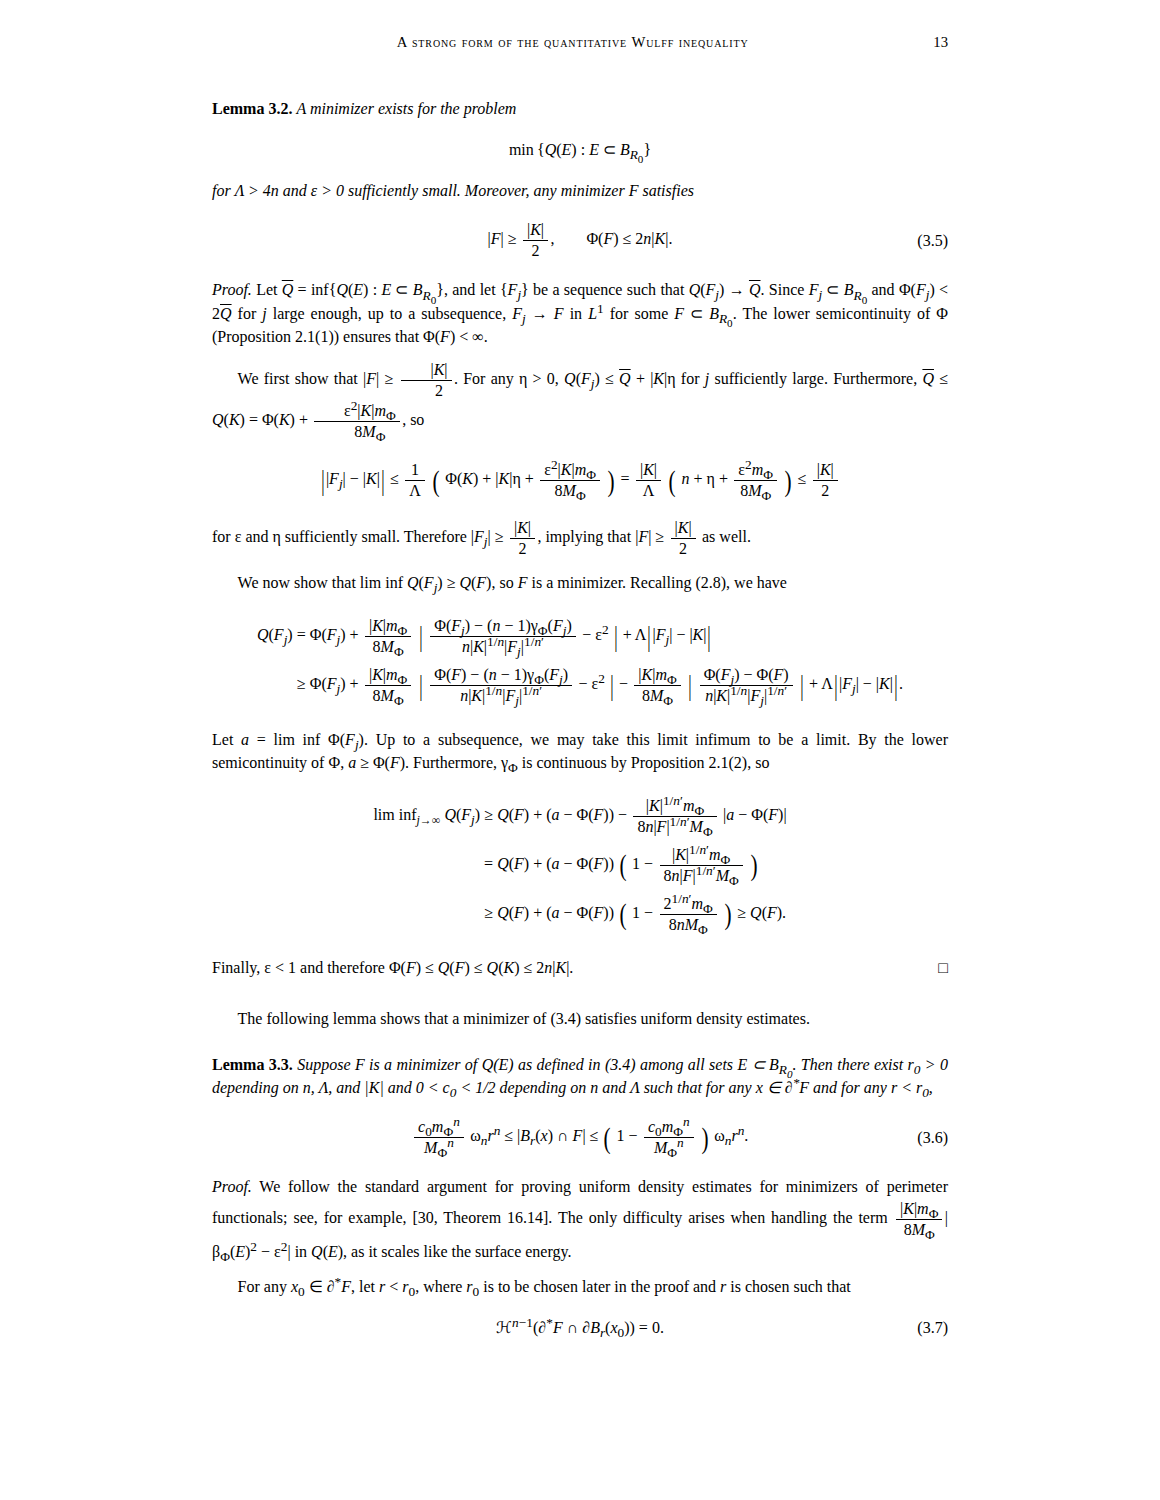A strong form of the quantitative Wulff inequality 13
Lemma 3.2. A minimizer exists for the problem
min {Q(E) : E ⊂ BR0}
for Λ > 4n and ε > 0 sufficiently small. Moreover, any minimizer F satisfies
|F| ≥ |K|2, Φ(F) ≤ 2n|K|. (3.5)
Proof. Let Q = inf{Q(E) : E ⊂ BR0}, and let {Fj} be a sequence such that Q(Fj) → Q. Since Fj ⊂ BR0 and Φ(Fj) < 2Q for j large enough, up to a subsequence, Fj → F in L1 for some F ⊂ BR0. The lower semicontinuity of Φ (Proposition 2.1(1)) ensures that Φ(F) < ∞.
We first show that |F| ≥ |K|2. For any η > 0, Q(Fj) ≤ Q + |K|η for j sufficiently large. Furthermore, Q ≤ Q(K) = Φ(K) + ε2|K|mΦ 8MΦ, so
||Fj| − |K|| ≤ 1 Λ ( Φ(K) + |K|η + ε2|K|mΦ 8MΦ ) = |K|Λ ( n + η + ε2mΦ 8MΦ ) ≤ |K|2
for ε and η sufficiently small. Therefore |Fj| ≥ |K|2, implying that |F| ≥ |K|2 as well.
We now show that lim inf Q(Fj) ≥ Q(F), so F is a minimizer. Recalling (2.8), we have
Q(Fj)
=
Φ(Fj) + |K|mΦ 8MΦ | Φ(Fj) − (n − 1)γΦ(Fj) n|K|1/n|Fj|1/n′ − ε2 | + Λ||Fj| − |K||
≥
Φ(Fj) + |K|mΦ 8MΦ | Φ(F) − (n − 1)γΦ(Fj) n|K|1/n|Fj|1/n′ − ε2 | − |K|mΦ 8MΦ | Φ(Fj) − Φ(F) n|K|1/n|Fj|1/n′ | + Λ||Fj| − |K||.
Let a = lim inf Φ(Fj). Up to a subsequence, we may take this limit infimum to be a limit. By the lower semicontinuity of Φ, a ≥ Φ(F). Furthermore, γΦ is continuous by Proposition 2.1(2), so
lim infj→∞ Q(Fj)
≥
Q(F) + (a − Φ(F)) − |K|1/n′mΦ 8n|F|1/n′MΦ |a − Φ(F)|
=
Q(F) + (a − Φ(F)) ( 1 − |K|1/n′mΦ 8n|F|1/n′MΦ )
≥
Q(F) + (a − Φ(F)) ( 1 − 21/n′mΦ 8nMΦ ) ≥ Q(F).
Finally, ε < 1 and therefore Φ(F) ≤ Q(F) ≤ Q(K) ≤ 2n|K|. □
The following lemma shows that a minimizer of (3.4) satisfies uniform density estimates.
Lemma 3.3. Suppose F is a minimizer of Q(E) as defined in (3.4) among all sets E ⊂ BR0. Then there exist r0 > 0 depending on n, Λ, and |K| and 0 < c0 < 1/2 depending on n and Λ such that for any x ∈ ∂*F and for any r < r0,
c0mΦn MΦn ωnrn ≤ |Br(x) ∩ F| ≤ ( 1 − c0mΦn MΦn ) ωnrn. (3.6)
Proof. We follow the standard argument for proving uniform density estimates for minimizers of perimeter functionals; see, for example, [30, Theorem 16.14]. The only difficulty arises when handling the term |K|mΦ 8MΦ|βΦ(E)2 − ε2| in Q(E), as it scales like the surface energy.
For any x0 ∈ ∂*F, let r < r0, where r0 is to be chosen later in the proof and r is chosen such that
ℋn−1(∂*F ∩ ∂Br(x0)) = 0. (3.7)